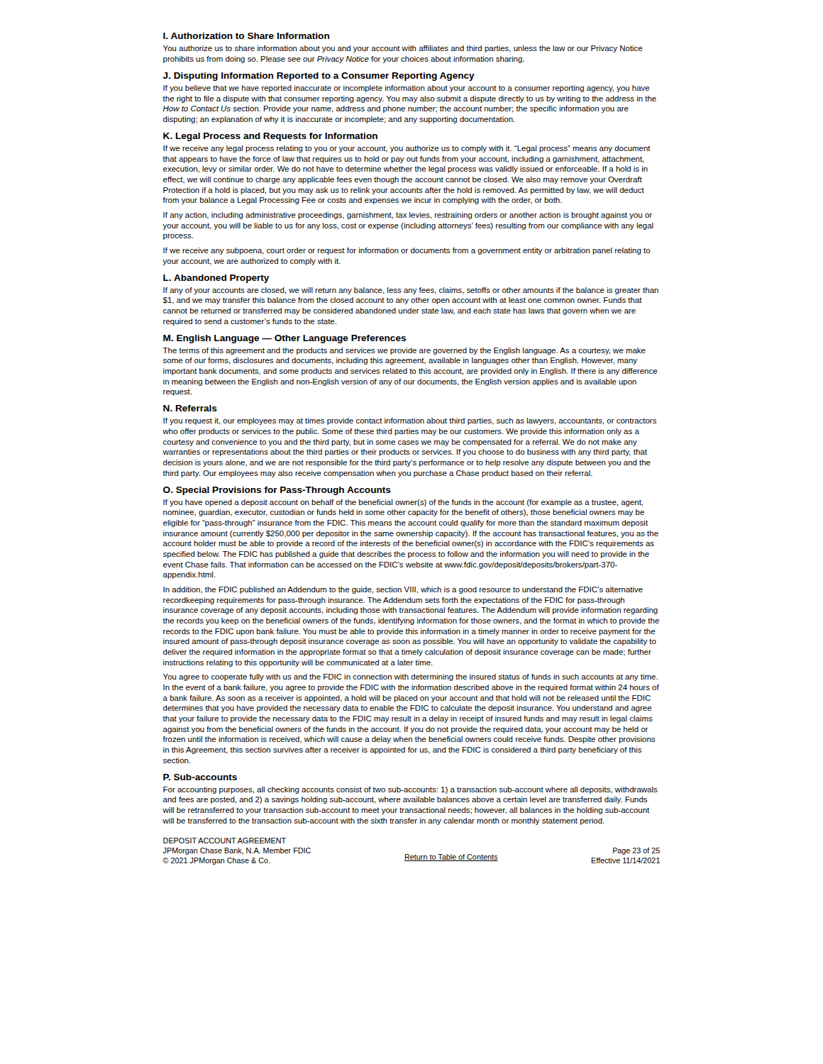I. Authorization to Share Information
You authorize us to share information about you and your account with affiliates and third parties, unless the law or our Privacy Notice prohibits us from doing so. Please see our Privacy Notice for your choices about information sharing.
J. Disputing Information Reported to a Consumer Reporting Agency
If you believe that we have reported inaccurate or incomplete information about your account to a consumer reporting agency, you have the right to file a dispute with that consumer reporting agency. You may also submit a dispute directly to us by writing to the address in the How to Contact Us section. Provide your name, address and phone number; the account number; the specific information you are disputing; an explanation of why it is inaccurate or incomplete; and any supporting documentation.
K. Legal Process and Requests for Information
If we receive any legal process relating to you or your account, you authorize us to comply with it. “Legal process” means any document that appears to have the force of law that requires us to hold or pay out funds from your account, including a garnishment, attachment, execution, levy or similar order. We do not have to determine whether the legal process was validly issued or enforceable. If a hold is in effect, we will continue to charge any applicable fees even though the account cannot be closed. We also may remove your Overdraft Protection if a hold is placed, but you may ask us to relink your accounts after the hold is removed. As permitted by law, we will deduct from your balance a Legal Processing Fee or costs and expenses we incur in complying with the order, or both.
If any action, including administrative proceedings, garnishment, tax levies, restraining orders or another action is brought against you or your account, you will be liable to us for any loss, cost or expense (including attorneys’ fees) resulting from our compliance with any legal process.
If we receive any subpoena, court order or request for information or documents from a government entity or arbitration panel relating to your account, we are authorized to comply with it.
L. Abandoned Property
If any of your accounts are closed, we will return any balance, less any fees, claims, setoffs or other amounts if the balance is greater than $1, and we may transfer this balance from the closed account to any other open account with at least one common owner. Funds that cannot be returned or transferred may be considered abandoned under state law, and each state has laws that govern when we are required to send a customer’s funds to the state.
M. English Language — Other Language Preferences
The terms of this agreement and the products and services we provide are governed by the English language. As a courtesy, we make some of our forms, disclosures and documents, including this agreement, available in languages other than English. However, many important bank documents, and some products and services related to this account, are provided only in English. If there is any difference in meaning between the English and non-English version of any of our documents, the English version applies and is available upon request.
N. Referrals
If you request it, our employees may at times provide contact information about third parties, such as lawyers, accountants, or contractors who offer products or services to the public. Some of these third parties may be our customers. We provide this information only as a courtesy and convenience to you and the third party, but in some cases we may be compensated for a referral. We do not make any warranties or representations about the third parties or their products or services. If you choose to do business with any third party, that decision is yours alone, and we are not responsible for the third party’s performance or to help resolve any dispute between you and the third party. Our employees may also receive compensation when you purchase a Chase product based on their referral.
O. Special Provisions for Pass-Through Accounts
If you have opened a deposit account on behalf of the beneficial owner(s) of the funds in the account (for example as a trustee, agent, nominee, guardian, executor, custodian or funds held in some other capacity for the benefit of others), those beneficial owners may be eligible for “pass-through” insurance from the FDIC. This means the account could qualify for more than the standard maximum deposit insurance amount (currently $250,000 per depositor in the same ownership capacity). If the account has transactional features, you as the account holder must be able to provide a record of the interests of the beneficial owner(s) in accordance with the FDIC’s requirements as specified below. The FDIC has published a guide that describes the process to follow and the information you will need to provide in the event Chase fails. That information can be accessed on the FDIC’s website at www.fdic.gov/deposit/deposits/brokers/part-370-appendix.html.
In addition, the FDIC published an Addendum to the guide, section VIII, which is a good resource to understand the FDIC’s alternative recordkeeping requirements for pass-through insurance. The Addendum sets forth the expectations of the FDIC for pass-through insurance coverage of any deposit accounts, including those with transactional features. The Addendum will provide information regarding the records you keep on the beneficial owners of the funds, identifying information for those owners, and the format in which to provide the records to the FDIC upon bank failure. You must be able to provide this information in a timely manner in order to receive payment for the insured amount of pass-through deposit insurance coverage as soon as possible. You will have an opportunity to validate the capability to deliver the required information in the appropriate format so that a timely calculation of deposit insurance coverage can be made; further instructions relating to this opportunity will be communicated at a later time.
You agree to cooperate fully with us and the FDIC in connection with determining the insured status of funds in such accounts at any time. In the event of a bank failure, you agree to provide the FDIC with the information described above in the required format within 24 hours of a bank failure. As soon as a receiver is appointed, a hold will be placed on your account and that hold will not be released until the FDIC determines that you have provided the necessary data to enable the FDIC to calculate the deposit insurance. You understand and agree that your failure to provide the necessary data to the FDIC may result in a delay in receipt of insured funds and may result in legal claims against you from the beneficial owners of the funds in the account. If you do not provide the required data, your account may be held or frozen until the information is received, which will cause a delay when the beneficial owners could receive funds. Despite other provisions in this Agreement, this section survives after a receiver is appointed for us, and the FDIC is considered a third party beneficiary of this section.
P. Sub-accounts
For accounting purposes, all checking accounts consist of two sub-accounts: 1) a transaction sub-account where all deposits, withdrawals and fees are posted, and 2) a savings holding sub-account, where available balances above a certain level are transferred daily. Funds will be retransferred to your transaction sub-account to meet your transactional needs; however, all balances in the holding sub-account will be transferred to the transaction sub-account with the sixth transfer in any calendar month or monthly statement period.
DEPOSIT ACCOUNT AGREEMENT
JPMorgan Chase Bank, N.A. Member FDIC
© 2021 JPMorgan Chase & Co.
Return to Table of Contents
Page 23 of 25
Effective 11/14/2021